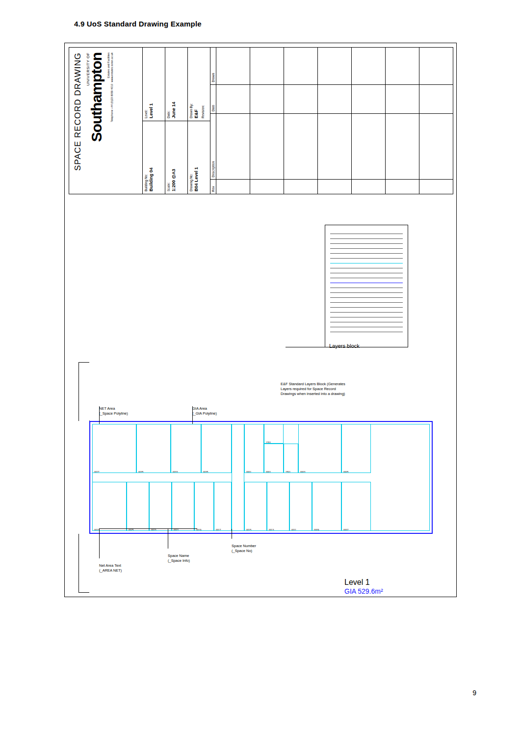4.9 UoS Standard Drawing Example
SPACE RECORD DRAWING
UNIVERSITY OF
Southampton
Estates and Facilities
Telephone +44 (0)23 8059 4010 www.estates.soton.ac.uk
Building No:
Building 04
Level:
Level 1
Scale:
1:200 @A3
Date:
June 14
Drawing No:
B04 Level 1
Drawn By:
E&F
Revision:
Rev
Description
Date
Drawn
0027
Narrative Seminar Room
39.6m²
0025
Office
15.1m²
0023
Office
15.1m²
0021
Office
15.1m²
0019
Office
15.1m²
0017
Temp Office
15.1m²
0027
Student Seminar Room
44.3m²
0035
C25 Lecture Room
36.5m²
0033
C25 Lecture Room
35.7m²
0035
C25 Lecture Room
35.7m²
0015
Office
15.1m²
0013
Office
15.1m²
0011
Store Room
15.1m²
0009
Office
15.6m²
0007
Office
15.3m²
0001
17.4m²
0001
Stairs
9.6m²
1701
10.2m²
1501
2.3m²
0003
Office
46.5m²
0005
Office
15.3m²
Level 1
GIA 529.6m²
Net Area Text
(_AREA NET)
Space Name
(_Space Info)
Space Number
(_Space No)
NET Area
(_Space Polyline)
GIA Area
(_GIA Polyline)
E&F Standard Layers Block (Generates
Layers required for Space Record
Drawings when inserted into a drawing)
Layers block
9